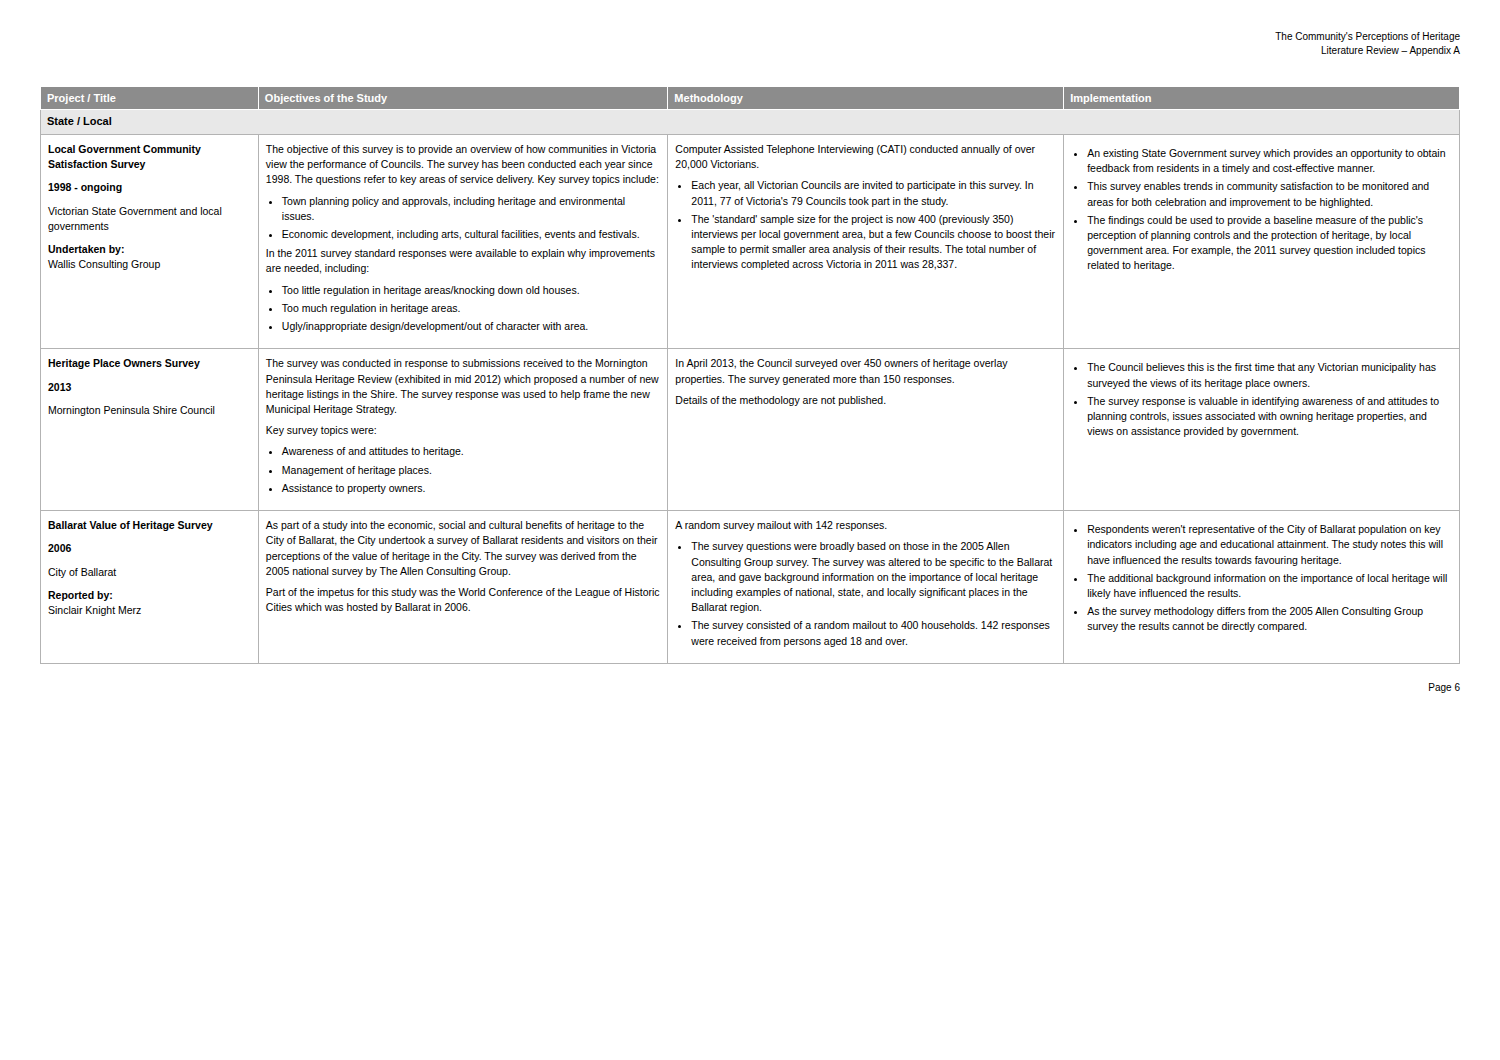The Community's Perceptions of Heritage
Literature Review – Appendix A
| Project / Title | Objectives of the Study | Methodology | Implementation |
| --- | --- | --- | --- |
| State / Local |
| Local Government Community Satisfaction Survey 1998 - ongoing Victorian State Government and local governments Undertaken by: Wallis Consulting Group | The objective of this survey is to provide an overview of how communities in Victoria view the performance of Councils. The survey has been conducted each year since 1998. The questions refer to key areas of service delivery. Key survey topics include: Town planning policy and approvals, including heritage and environmental issues. Economic development, including arts, cultural facilities, events and festivals. In the 2011 survey standard responses were available to explain why improvements are needed, including: Too little regulation in heritage areas/knocking down old houses. Too much regulation in heritage areas. Ugly/inappropriate design/development/out of character with area. | Computer Assisted Telephone Interviewing (CATI) conducted annually of over 20,000 Victorians. Each year, all Victorian Councils are invited to participate in this survey. In 2011, 77 of Victoria's 79 Councils took part in the study. The 'standard' sample size for the project is now 400 (previously 350) interviews per local government area, but a few Councils choose to boost their sample to permit smaller area analysis of their results. The total number of interviews completed across Victoria in 2011 was 28,337. | An existing State Government survey which provides an opportunity to obtain feedback from residents in a timely and cost-effective manner. This survey enables trends in community satisfaction to be monitored and areas for both celebration and improvement to be highlighted. The findings could be used to provide a baseline measure of the public's perception of planning controls and the protection of heritage, by local government area. For example, the 2011 survey question included topics related to heritage. |
| Heritage Place Owners Survey 2013 Mornington Peninsula Shire Council | The survey was conducted in response to submissions received to the Mornington Peninsula Heritage Review (exhibited in mid 2012) which proposed a number of new heritage listings in the Shire. The survey response was used to help frame the new Municipal Heritage Strategy. Key survey topics were: Awareness of and attitudes to heritage. Management of heritage places. Assistance to property owners. | In April 2013, the Council surveyed over 450 owners of heritage overlay properties. The survey generated more than 150 responses. Details of the methodology are not published. | The Council believes this is the first time that any Victorian municipality has surveyed the views of its heritage place owners. The survey response is valuable in identifying awareness of and attitudes to planning controls, issues associated with owning heritage properties, and views on assistance provided by government. |
| Ballarat Value of Heritage Survey 2006 City of Ballarat Reported by: Sinclair Knight Merz | As part of a study into the economic, social and cultural benefits of heritage to the City of Ballarat, the City undertook a survey of Ballarat residents and visitors on their perceptions of the value of heritage in the City. The survey was derived from the 2005 national survey by The Allen Consulting Group. Part of the impetus for this study was the World Conference of the League of Historic Cities which was hosted by Ballarat in 2006. | A random survey mailout with 142 responses. The survey questions were broadly based on those in the 2005 Allen Consulting Group survey. The survey was altered to be specific to the Ballarat area, and gave background information on the importance of local heritage including examples of national, state, and locally significant places in the Ballarat region. The survey consisted of a random mailout to 400 households. 142 responses were received from persons aged 18 and over. | Respondents weren't representative of the City of Ballarat population on key indicators including age and educational attainment. The study notes this will have influenced the results towards favouring heritage. The additional background information on the importance of local heritage will likely have influenced the results. As the survey methodology differs from the 2005 Allen Consulting Group survey the results cannot be directly compared. |
Page 6